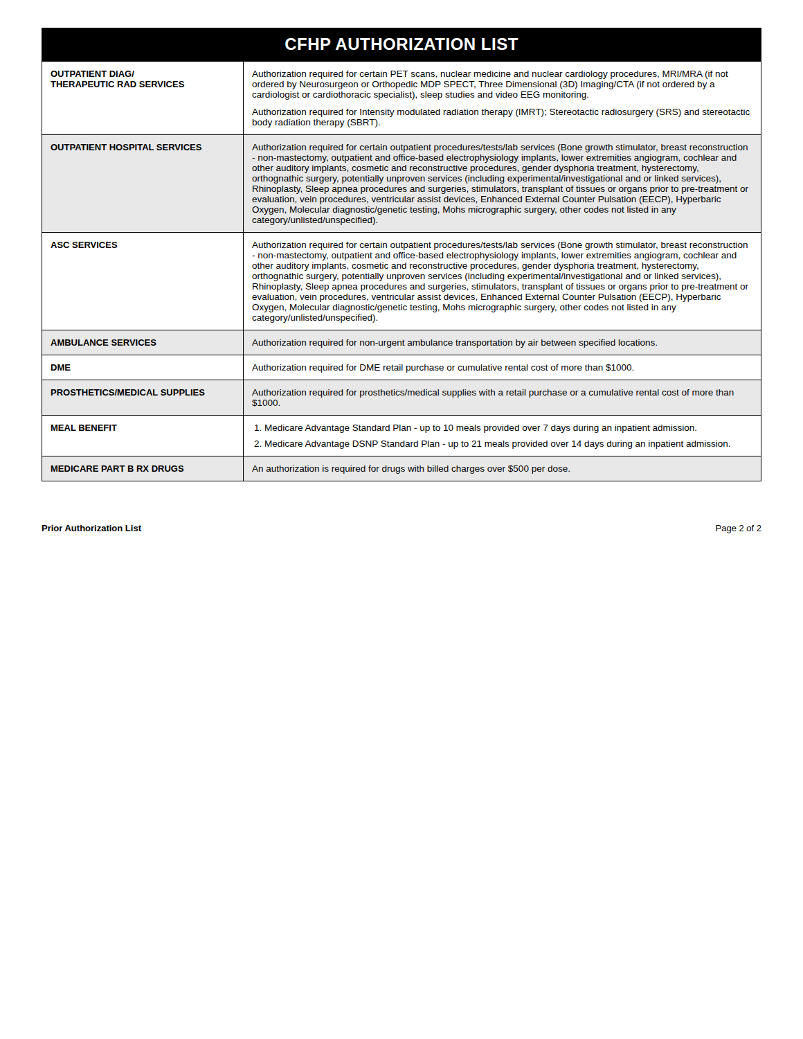CFHP AUTHORIZATION LIST
| Outpatient Diag/ Therapeutic Rad Services | Authorization required for certain PET scans, nuclear medicine and nuclear cardiology procedures, MRI/MRA (if not ordered by Neurosurgeon or Orthopedic MDP SPECT, Three Dimensional (3D) Imaging/CTA (if not ordered by a cardiologist or cardiothoracic specialist), sleep studies and video EEG monitoring. Authorization required for Intensity modulated radiation therapy (IMRT); Stereotactic radiosurgery (SRS) and stereotactic body radiation therapy (SBRT). |
| Outpatient Hospital Services | Authorization required for certain outpatient procedures/tests/lab services (Bone growth stimulator, breast reconstruction - non-mastectomy, outpatient and office-based electrophysiology implants, lower extremities angiogram, cochlear and other auditory implants, cosmetic and reconstructive procedures, gender dysphoria treatment, hysterectomy, orthognathic surgery, potentially unproven services (including experimental/investigational and or linked services), Rhinoplasty, Sleep apnea procedures and surgeries, stimulators, transplant of tissues or organs prior to pre-treatment or evaluation, vein procedures, ventricular assist devices, Enhanced External Counter Pulsation (EECP), Hyperbaric Oxygen, Molecular diagnostic/genetic testing, Mohs micrographic surgery, other codes not listed in any category/unlisted/unspecified). |
| ASC Services | Authorization required for certain outpatient procedures/tests/lab services (Bone growth stimulator, breast reconstruction - non-mastectomy, outpatient and office-based electrophysiology implants, lower extremities angiogram, cochlear and other auditory implants, cosmetic and reconstructive procedures, gender dysphoria treatment, hysterectomy, orthognathic surgery, potentially unproven services (including experimental/investigational and or linked services), Rhinoplasty, Sleep apnea procedures and surgeries, stimulators, transplant of tissues or organs prior to pre-treatment or evaluation, vein procedures, ventricular assist devices, Enhanced External Counter Pulsation (EECP), Hyperbaric Oxygen, Molecular diagnostic/genetic testing, Mohs micrographic surgery, other codes not listed in any category/unlisted/unspecified). |
| Ambulance Services | Authorization required for non-urgent ambulance transportation by air between specified locations. |
| DME | Authorization required for DME retail purchase or cumulative rental cost of more than $1000. |
| Prosthetics/Medical Supplies | Authorization required for prosthetics/medical supplies with a retail purchase or a cumulative rental cost of more than $1000. |
| Meal Benefit | Medicare Advantage Standard Plan - up to 10 meals provided over 7 days during an inpatient admission. Medicare Advantage DSNP Standard Plan - up to 21 meals provided over 14 days during an inpatient admission. |
| Medicare Part B RX Drugs | An authorization is required for drugs with billed charges over $500 per dose. |
Prior Authorization List Page 2 of 2